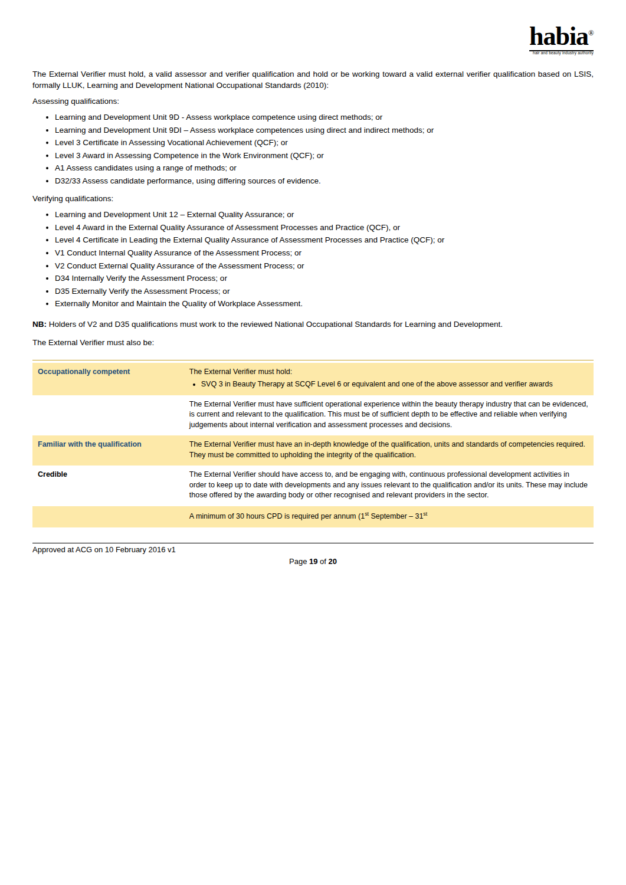habia®
hair and beauty industry authority
The External Verifier must hold, a valid assessor and verifier qualification and hold or be working toward a valid external verifier qualification based on LSIS, formally LLUK, Learning and Development National Occupational Standards (2010):
Assessing qualifications:
Learning and Development Unit 9D - Assess workplace competence using direct methods; or
Learning and Development Unit 9DI – Assess workplace competences using direct and indirect methods; or
Level 3 Certificate in Assessing Vocational Achievement (QCF); or
Level 3 Award in Assessing Competence in the Work Environment (QCF); or
A1 Assess candidates using a range of methods; or
D32/33 Assess candidate performance, using differing sources of evidence.
Verifying qualifications:
Learning and Development Unit 12 – External Quality Assurance; or
Level 4 Award in the External Quality Assurance of Assessment Processes and Practice (QCF), or
Level 4 Certificate in Leading the External Quality Assurance of Assessment Processes and Practice (QCF); or
V1 Conduct Internal Quality Assurance of the Assessment Process; or
V2 Conduct External Quality Assurance of the Assessment Process; or
D34 Internally Verify the Assessment Process; or
D35 Externally Verify the Assessment Process; or
Externally Monitor and Maintain the Quality of Workplace Assessment.
NB: Holders of V2 and D35 qualifications must work to the reviewed National Occupational Standards for Learning and Development.
The External Verifier must also be:
| Occupationally competent | The External Verifier must hold: SVQ 3 in Beauty Therapy at SCQF Level 6 or equivalent and one of the above assessor and verifier awards |
| | The External Verifier must have sufficient operational experience within the beauty therapy industry that can be evidenced, is current and relevant to the qualification. This must be of sufficient depth to be effective and reliable when verifying judgements about internal verification and assessment processes and decisions. |
| Familiar with the qualification | The External Verifier must have an in-depth knowledge of the qualification, units and standards of competencies required. They must be committed to upholding the integrity of the qualification. |
| Credible | The External Verifier should have access to, and be engaging with, continuous professional development activities in order to keep up to date with developments and any issues relevant to the qualification and/or its units. These may include those offered by the awarding body or other recognised and relevant providers in the sector. |
| | A minimum of 30 hours CPD is required per annum (1 st September – 31 st |
Approved at ACG on 10 February 2016 v1
Page 19 of 20